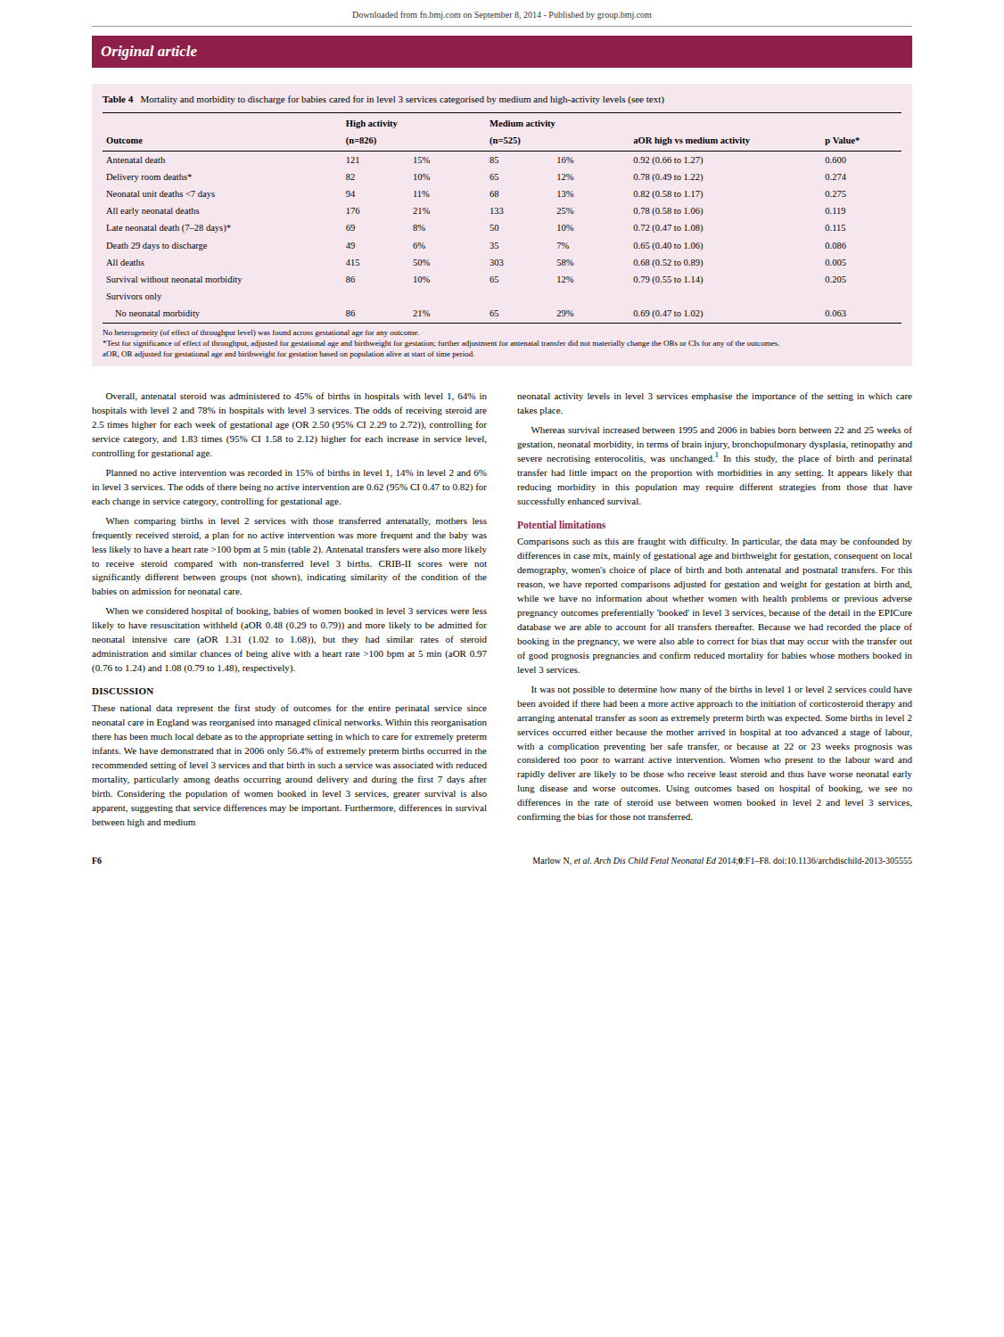Downloaded from fn.bmj.com on September 8, 2014 - Published by group.bmj.com
Original article
Table 4 Mortality and morbidity to discharge for babies cared for in level 3 services categorised by medium and high-activity levels (see text)
| | High activity | Medium activity | | |
| --- | --- | --- | --- | --- |
| Outcome | (n=826) | (n=525) | aOR high vs medium activity | p Value* |
| Antenatal death | 121 | 15% | 85 | 16% | 0.92 (0.66 to 1.27) | 0.600 |
| Delivery room deaths* | 82 | 10% | 65 | 12% | 0.78 (0.49 to 1.22) | 0.274 |
| Neonatal unit deaths <7 days | 94 | 11% | 68 | 13% | 0.82 (0.58 to 1.17) | 0.275 |
| All early neonatal deaths | 176 | 21% | 133 | 25% | 0.78 (0.58 to 1.06) | 0.119 |
| Late neonatal death (7–28 days)* | 69 | 8% | 50 | 10% | 0.72 (0.47 to 1.08) | 0.115 |
| Death 29 days to discharge | 49 | 6% | 35 | 7% | 0.65 (0.40 to 1.06) | 0.086 |
| All deaths | 415 | 50% | 303 | 58% | 0.68 (0.52 to 0.89) | 0.005 |
| Survival without neonatal morbidity | 86 | 10% | 65 | 12% | 0.79 (0.55 to 1.14) | 0.205 |
| Survivors only | | | | | | |
| No neonatal morbidity | 86 | 21% | 65 | 29% | 0.69 (0.47 to 1.02) | 0.063 |
No heterogeneity (of effect of throughput level) was found across gestational age for any outcome.
*Test for significance of effect of throughput, adjusted for gestational age and birthweight for gestation; further adjustment for antenatal transfer did not materially change the ORs or CIs for any of the outcomes.
aOR, OR adjusted for gestational age and birthweight for gestation based on population alive at start of time period.
Overall, antenatal steroid was administered to 45% of births in hospitals with level 1, 64% in hospitals with level 2 and 78% in hospitals with level 3 services. The odds of receiving steroid are 2.5 times higher for each week of gestational age (OR 2.50 (95% CI 2.29 to 2.72)), controlling for service category, and 1.83 times (95% CI 1.58 to 2.12) higher for each increase in service level, controlling for gestational age.
Planned no active intervention was recorded in 15% of births in level 1, 14% in level 2 and 6% in level 3 services. The odds of there being no active intervention are 0.62 (95% CI 0.47 to 0.82) for each change in service category, controlling for gestational age.
When comparing births in level 2 services with those transferred antenatally, mothers less frequently received steroid, a plan for no active intervention was more frequent and the baby was less likely to have a heart rate >100 bpm at 5 min (table 2). Antenatal transfers were also more likely to receive steroid compared with non-transferred level 3 births. CRIB-II scores were not significantly different between groups (not shown), indicating similarity of the condition of the babies on admission for neonatal care.
When we considered hospital of booking, babies of women booked in level 3 services were less likely to have resuscitation withheld (aOR 0.48 (0.29 to 0.79)) and more likely to be admitted for neonatal intensive care (aOR 1.31 (1.02 to 1.68)), but they had similar rates of steroid administration and similar chances of being alive with a heart rate >100 bpm at 5 min (aOR 0.97 (0.76 to 1.24) and 1.08 (0.79 to 1.48), respectively).
Discussion
These national data represent the first study of outcomes for the entire perinatal service since neonatal care in England was reorganised into managed clinical networks. Within this reorganisation there has been much local debate as to the appropriate setting in which to care for extremely preterm infants. We have demonstrated that in 2006 only 56.4% of extremely preterm births occurred in the recommended setting of level 3 services and that birth in such a service was associated with reduced mortality, particularly among deaths occurring around delivery and during the first 7 days after birth. Considering the population of women booked in level 3 services, greater survival is also apparent, suggesting that service differences may be important. Furthermore, differences in survival between high and medium
neonatal activity levels in level 3 services emphasise the importance of the setting in which care takes place.
Whereas survival increased between 1995 and 2006 in babies born between 22 and 25 weeks of gestation, neonatal morbidity, in terms of brain injury, bronchopulmonary dysplasia, retinopathy and severe necrotising enterocolitis, was unchanged.1 In this study, the place of birth and perinatal transfer had little impact on the proportion with morbidities in any setting. It appears likely that reducing morbidity in this population may require different strategies from those that have successfully enhanced survival.
Potential limitations
Comparisons such as this are fraught with difficulty. In particular, the data may be confounded by differences in case mix, mainly of gestational age and birthweight for gestation, consequent on local demography, women's choice of place of birth and both antenatal and postnatal transfers. For this reason, we have reported comparisons adjusted for gestation and weight for gestation at birth and, while we have no information about whether women with health problems or previous adverse pregnancy outcomes preferentially 'booked' in level 3 services, because of the detail in the EPICure database we are able to account for all transfers thereafter. Because we had recorded the place of booking in the pregnancy, we were also able to correct for bias that may occur with the transfer out of good prognosis pregnancies and confirm reduced mortality for babies whose mothers booked in level 3 services.
It was not possible to determine how many of the births in level 1 or level 2 services could have been avoided if there had been a more active approach to the initiation of corticosteroid therapy and arranging antenatal transfer as soon as extremely preterm birth was expected. Some births in level 2 services occurred either because the mother arrived in hospital at too advanced a stage of labour, with a complication preventing her safe transfer, or because at 22 or 23 weeks prognosis was considered too poor to warrant active intervention. Women who present to the labour ward and rapidly deliver are likely to be those who receive least steroid and thus have worse neonatal early lung disease and worse outcomes. Using outcomes based on hospital of booking, we see no differences in the rate of steroid use between women booked in level 2 and level 3 services, confirming the bias for those not transferred.
F6
Marlow N, et al. Arch Dis Child Fetal Neonatal Ed 2014;0:F1–F8. doi:10.1136/archdischild-2013-305555